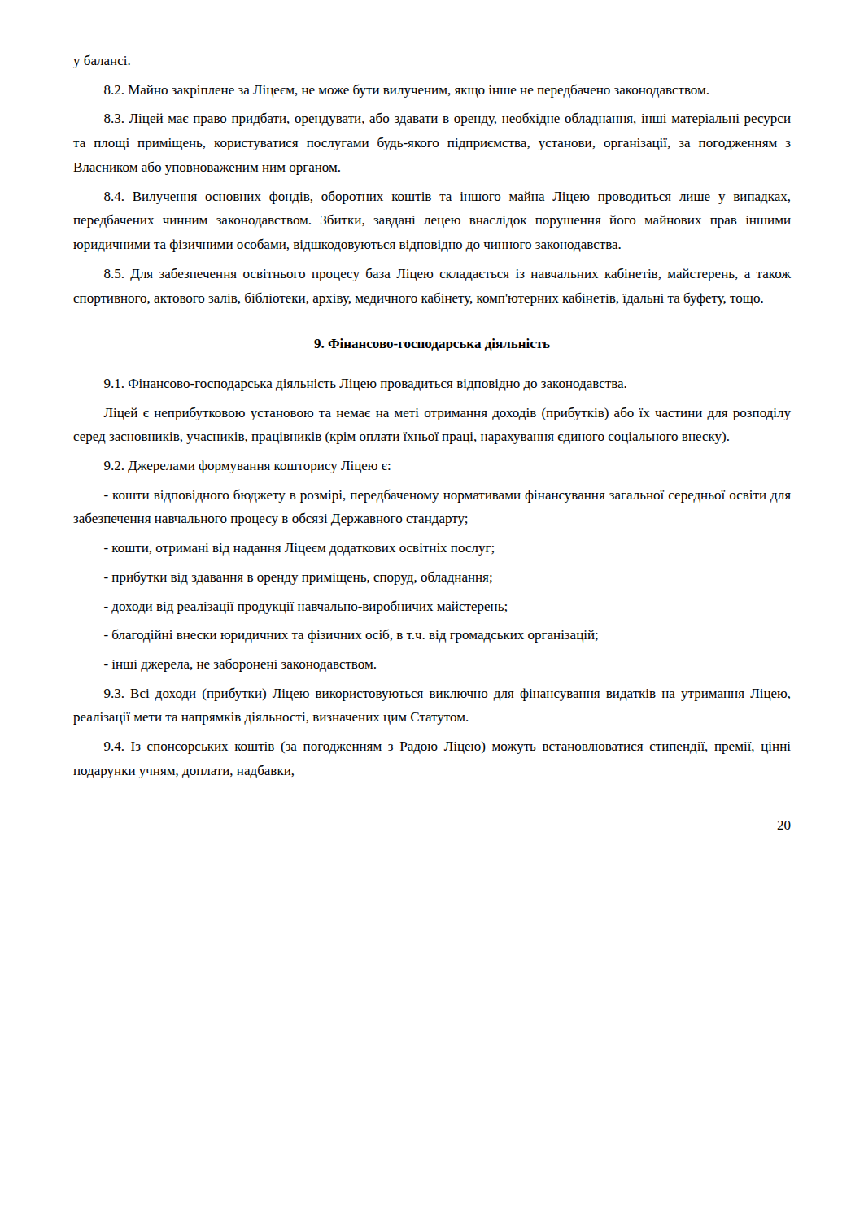у балансі.
8.2. Майно закріплене за Ліцеєм, не може бути вилученим, якщо інше не передбачено законодавством.
8.3. Ліцей має право придбати, орендувати, або здавати в оренду, необхідне обладнання, інші матеріальні ресурси та площі приміщень, користуватися послугами будь-якого підприємства, установи, організації, за погодженням з Власником або уповноваженим ним органом.
8.4. Вилучення основних фондів, оборотних коштів та іншого майна Ліцею проводиться лише у випадках, передбачених чинним законодавством. Збитки, завдані лецею внаслідок порушення його майнових прав іншими юридичними та фізичними особами, відшкодовуються відповідно до чинного законодавства.
8.5. Для забезпечення освітнього процесу база Ліцею складається із навчальних кабінетів, майстерень, а також спортивного, актового залів, бібліотеки, архіву, медичного кабінету, комп'ютерних кабінетів, їдальні та буфету, тощо.
9. Фінансово-господарська діяльність
9.1. Фінансово-господарська діяльність Ліцею провадиться відповідно до законодавства.
Ліцей є неприбутковою установою та немає на меті отримання доходів (прибутків) або їх частини для розподілу серед засновників, учасників, працівників (крім оплати їхньої праці, нарахування єдиного соціального внеску).
9.2. Джерелами формування кошторису Ліцею є:
- кошти відповідного бюджету в розмірі, передбаченому нормативами фінансування загальної середньої освіти для забезпечення навчального процесу в обсязі Державного стандарту;
- кошти, отримані від надання Ліцеєм додаткових освітніх послуг;
- прибутки від здавання в оренду приміщень, споруд, обладнання;
- доходи від реалізації продукції навчально-виробничих майстерень;
- благодійні внески юридичних та фізичних осіб, в т.ч. від громадських організацій;
- інші джерела, не заборонені законодавством.
9.3. Всі доходи (прибутки) Ліцею використовуються виключно для фінансування видатків на утримання Ліцею, реалізації мети та напрямків діяльності, визначених цим Статутом.
9.4. Із спонсорських коштів (за погодженням з Радою Ліцею) можуть встановлюватися стипендії, премії, цінні подарунки учням, доплати, надбавки,
20